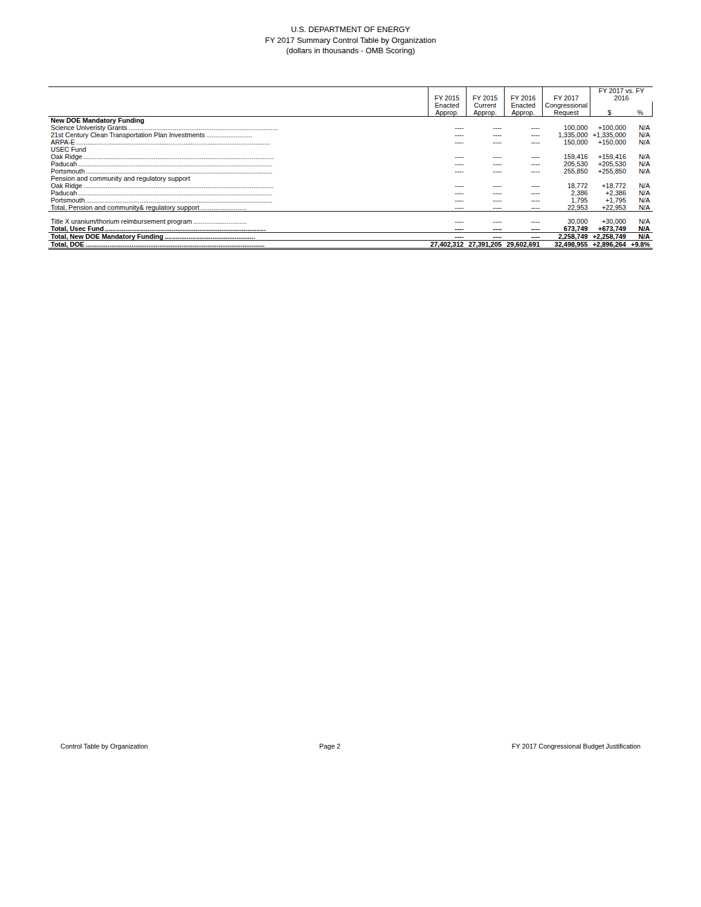U.S. DEPARTMENT OF ENERGY
FY 2017 Summary Control Table by Organization
(dollars in thousands - OMB Scoring)
| | FY 2015 | FY 2015 | FY 2016 | FY 2017 | FY 2017 vs. FY 2016 |
| --- | --- | --- | --- | --- | --- |
| | Enacted | Current | Enacted | Congressional | | |
| | Approp. | Approp. | Approp. | Request | $ | % |
| New DOE Mandatory Funding | | | | | | |
| Science Univeristy Grants ................................................................................. | ---- | ---- | ---- | 100,000 | +100,000 | N/A |
| 21st Century Clean Transportation Plan Investments ......................... | ---- | ---- | ---- | 1,335,000 | +1,335,000 | N/A |
| ARPA-E ......................................................................................................... | ---- | ---- | ---- | 150,000 | +150,000 | N/A |
| USEC Fund | | | | | | |
| Oak Ridge ....................................................................................................... | ---- | ---- | ---- | 159,416 | +159,416 | N/A |
| Paducah ......................................................................................................... | ---- | ---- | ---- | 205,530 | +205,530 | N/A |
| Portsmouth ..................................................................................................... | ---- | ---- | ---- | 255,850 | +255,850 | N/A |
| Pension and community and regulatory support | | | | | | |
| Oak Ridge ....................................................................................................... | ---- | ---- | ---- | 18,772 | +18,772 | N/A |
| Paducah ......................................................................................................... | ---- | ---- | ---- | 2,386 | +2,386 | N/A |
| Portsmouth ..................................................................................................... | ---- | ---- | ---- | 1,795 | +1,795 | N/A |
| Total, Pension and community& regulatory support ......................... | ---- | ---- | ---- | 22,953 | +22,953 | N/A |
| Title X uranium/thorium reimbursement program ............................. | ---- | ---- | ---- | 30,000 | +30,000 | N/A |
| Total, Usec Fund ....................................................................................... | ---- | ---- | ---- | 673,749 | +673,749 | N/A |
| Total, New DOE Mandatory Funding ................................................. | ---- | ---- | ---- | 2,258,749 | +2,258,749 | N/A |
| Total, DOE ................................................................................................. | 27,402,312 | 27,391,205 | 29,602,691 | 32,498,955 | +2,896,264 | +9.8% |
Control Table by Organization
Page 2
FY 2017 Congressional Budget Justification